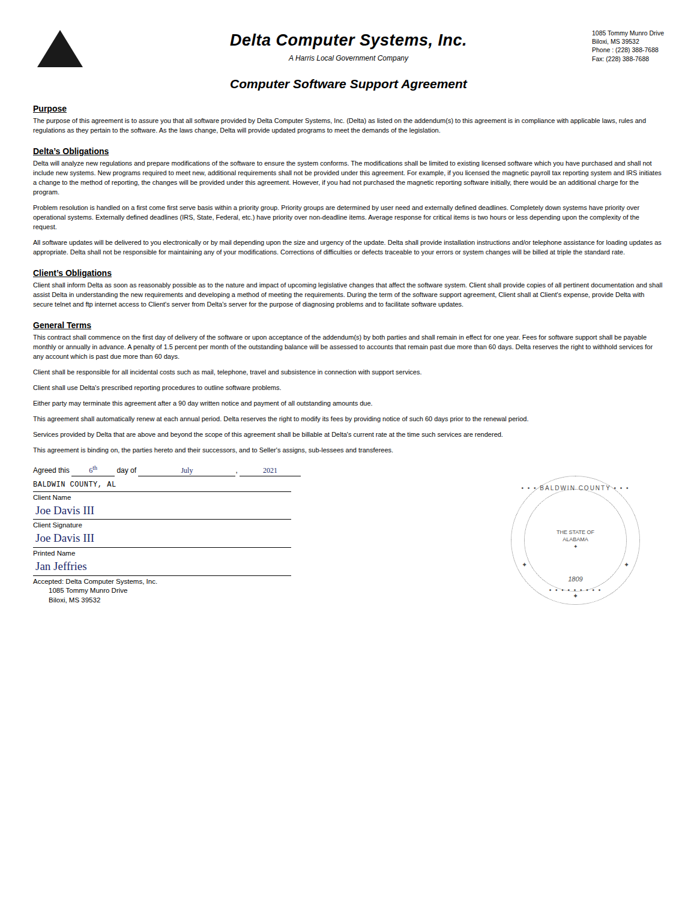1085 Tommy Munro Drive
Biloxi, MS 39532
Phone : (228) 388-7688
Fax: (228) 388-7688
Delta Computer Systems, Inc.
A Harris Local Government Company
Computer Software Support Agreement
Purpose
The purpose of this agreement is to assure you that all software provided by Delta Computer Systems, Inc. (Delta) as listed on the addendum(s) to this agreement is in compliance with applicable laws, rules and regulations as they pertain to the software. As the laws change, Delta will provide updated programs to meet the demands of the legislation.
Delta’s Obligations
Delta will analyze new regulations and prepare modifications of the software to ensure the system conforms. The modifications shall be limited to existing licensed software which you have purchased and shall not include new systems. New programs required to meet new, additional requirements shall not be provided under this agreement. For example, if you licensed the magnetic payroll tax reporting system and IRS initiates a change to the method of reporting, the changes will be provided under this agreement. However, if you had not purchased the magnetic reporting software initially, there would be an additional charge for the program.
Problem resolution is handled on a first come first serve basis within a priority group. Priority groups are determined by user need and externally defined deadlines. Completely down systems have priority over operational systems. Externally defined deadlines (IRS, State, Federal, etc.) have priority over non-deadline items. Average response for critical items is two hours or less depending upon the complexity of the request.
All software updates will be delivered to you electronically or by mail depending upon the size and urgency of the update. Delta shall provide installation instructions and/or telephone assistance for loading updates as appropriate. Delta shall not be responsible for maintaining any of your modifications. Corrections of difficulties or defects traceable to your errors or system changes will be billed at triple the standard rate.
Client’s Obligations
Client shall inform Delta as soon as reasonably possible as to the nature and impact of upcoming legislative changes that affect the software system. Client shall provide copies of all pertinent documentation and shall assist Delta in understanding the new requirements and developing a method of meeting the requirements. During the term of the software support agreement, Client shall at Client's expense, provide Delta with secure telnet and ftp internet access to Client's server from Delta's server for the purpose of diagnosing problems and to facilitate software updates.
General Terms
This contract shall commence on the first day of delivery of the software or upon acceptance of the addendum(s) by both parties and shall remain in effect for one year. Fees for software support shall be payable monthly or annually in advance. A penalty of 1.5 percent per month of the outstanding balance will be assessed to accounts that remain past due more than 60 days. Delta reserves the right to withhold services for any account which is past due more than 60 days.
Client shall be responsible for all incidental costs such as mail, telephone, travel and subsistence in connection with support services.
Client shall use Delta's prescribed reporting procedures to outline software problems.
Either party may terminate this agreement after a 90 day written notice and payment of all outstanding amounts due.
This agreement shall automatically renew at each annual period. Delta reserves the right to modify its fees by providing notice of such 60 days prior to the renewal period.
Services provided by Delta that are above and beyond the scope of this agreement shall be billable at Delta's current rate at the time such services are rendered.
This agreement is binding on, the parties hereto and their successors, and to Seller's assigns, sub-lessees and transferees.
• • • BALDWIN COUNTY • • •
THE STATE OF ALABAMA
✦
1809
• • • • • • • • •
✦
✦
✦
Agreed this 6th day of July, 2021
BALDWIN COUNTY, AL
Client Name
Joe Davis III
Client Signature
Joe Davis III
Printed Name
Jan Jeffries
Accepted: Delta Computer Systems, Inc.
1085 Tommy Munro Drive
Biloxi, MS 39532